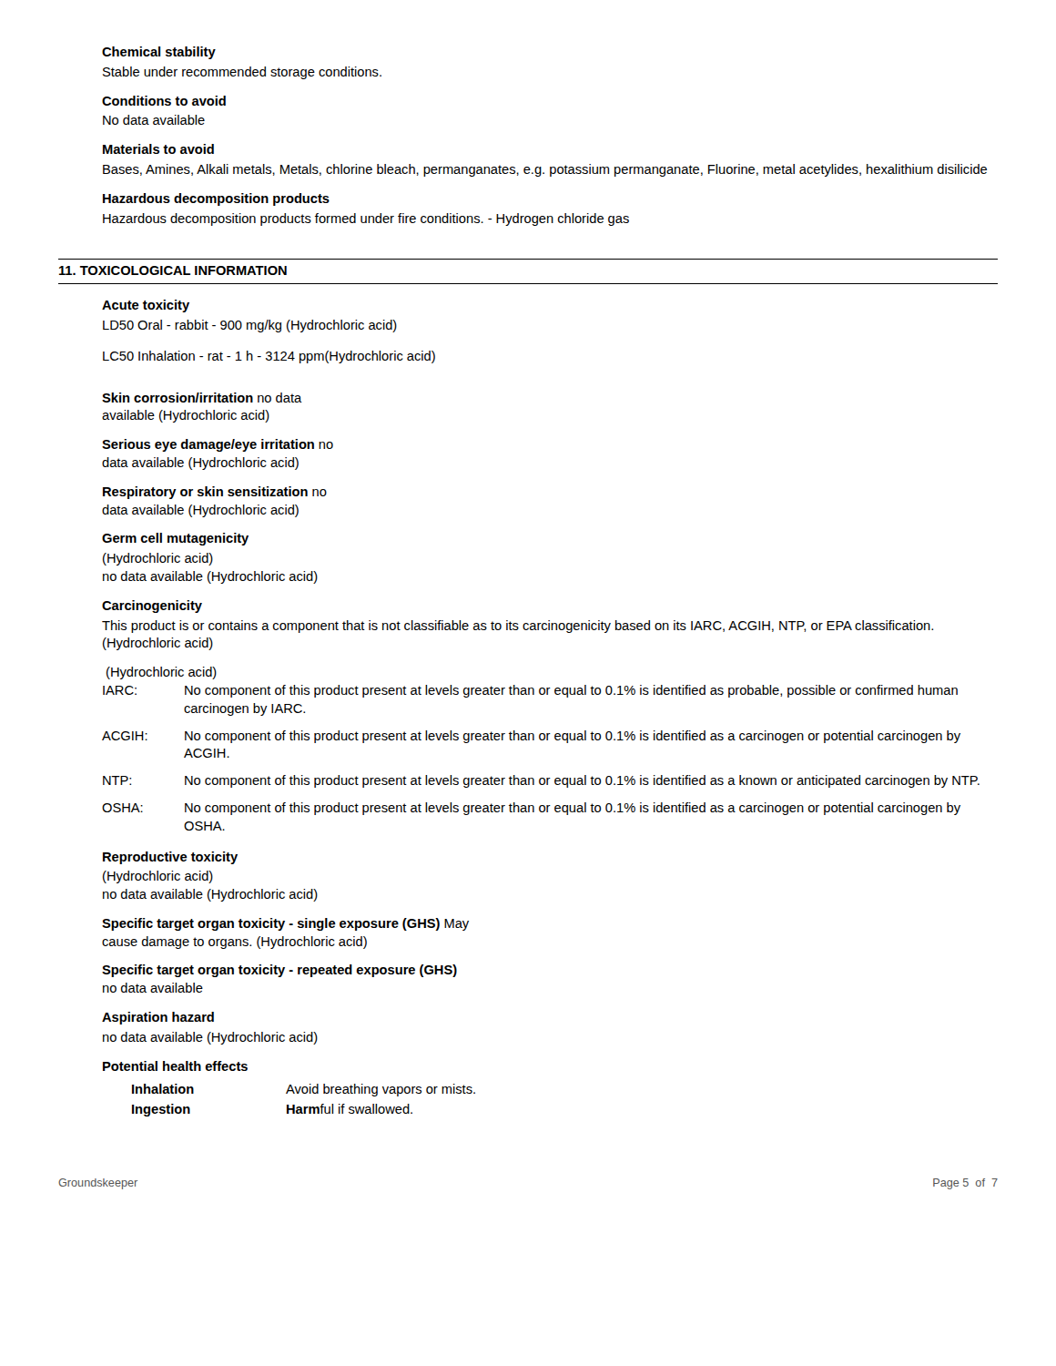Chemical stability
Stable under recommended storage conditions.
Conditions to avoid
No data available
Materials to avoid
Bases, Amines, Alkali metals, Metals, chlorine bleach, permanganates, e.g. potassium permanganate, Fluorine, metal acetylides, hexalithium disilicide
Hazardous decomposition products
Hazardous decomposition products formed under fire conditions. - Hydrogen chloride gas
11. TOXICOLOGICAL INFORMATION
Acute toxicity
LD50 Oral - rabbit - 900 mg/kg (Hydrochloric acid)
LC50 Inhalation - rat - 1 h - 3124 ppm(Hydrochloric acid)
Skin corrosion/irritation no data
available (Hydrochloric acid)
Serious eye damage/eye irritation no
data available (Hydrochloric acid)
Respiratory or skin sensitization no
data available (Hydrochloric acid)
Germ cell mutagenicity
(Hydrochloric acid)
no data available (Hydrochloric acid)
Carcinogenicity
This product is or contains a component that is not classifiable as to its carcinogenicity based on its IARC, ACGIH, NTP, or EPA classification. (Hydrochloric acid)
(Hydrochloric acid)
| IARC: | No component of this product present at levels greater than or equal to 0.1% is identified as probable, possible or confirmed human carcinogen by IARC. |
| ACGIH: | No component of this product present at levels greater than or equal to 0.1% is identified as a carcinogen or potential carcinogen by ACGIH. |
| NTP: | No component of this product present at levels greater than or equal to 0.1% is identified as a known or anticipated carcinogen by NTP. |
| OSHA: | No component of this product present at levels greater than or equal to 0.1% is identified as a carcinogen or potential carcinogen by OSHA. |
Reproductive toxicity
(Hydrochloric acid)
no data available (Hydrochloric acid)
Specific target organ toxicity - single exposure (GHS) May
cause damage to organs. (Hydrochloric acid)
Specific target organ toxicity - repeated exposure (GHS)
no data available
Aspiration hazard
no data available (Hydrochloric acid)
Potential health effects
| Inhalation | Avoid breathing vapors or mists. |
| Ingestion | Harm ful if swallowed. |
Groundskeeper
Page 5 of 7